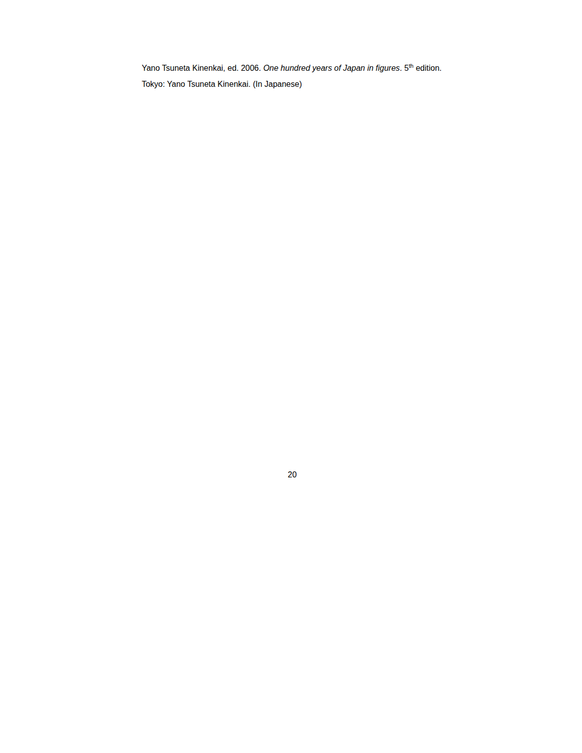Yano Tsuneta Kinenkai, ed. 2006. One hundred years of Japan in figures. 5th edition. Tokyo: Yano Tsuneta Kinenkai. (In Japanese)
20